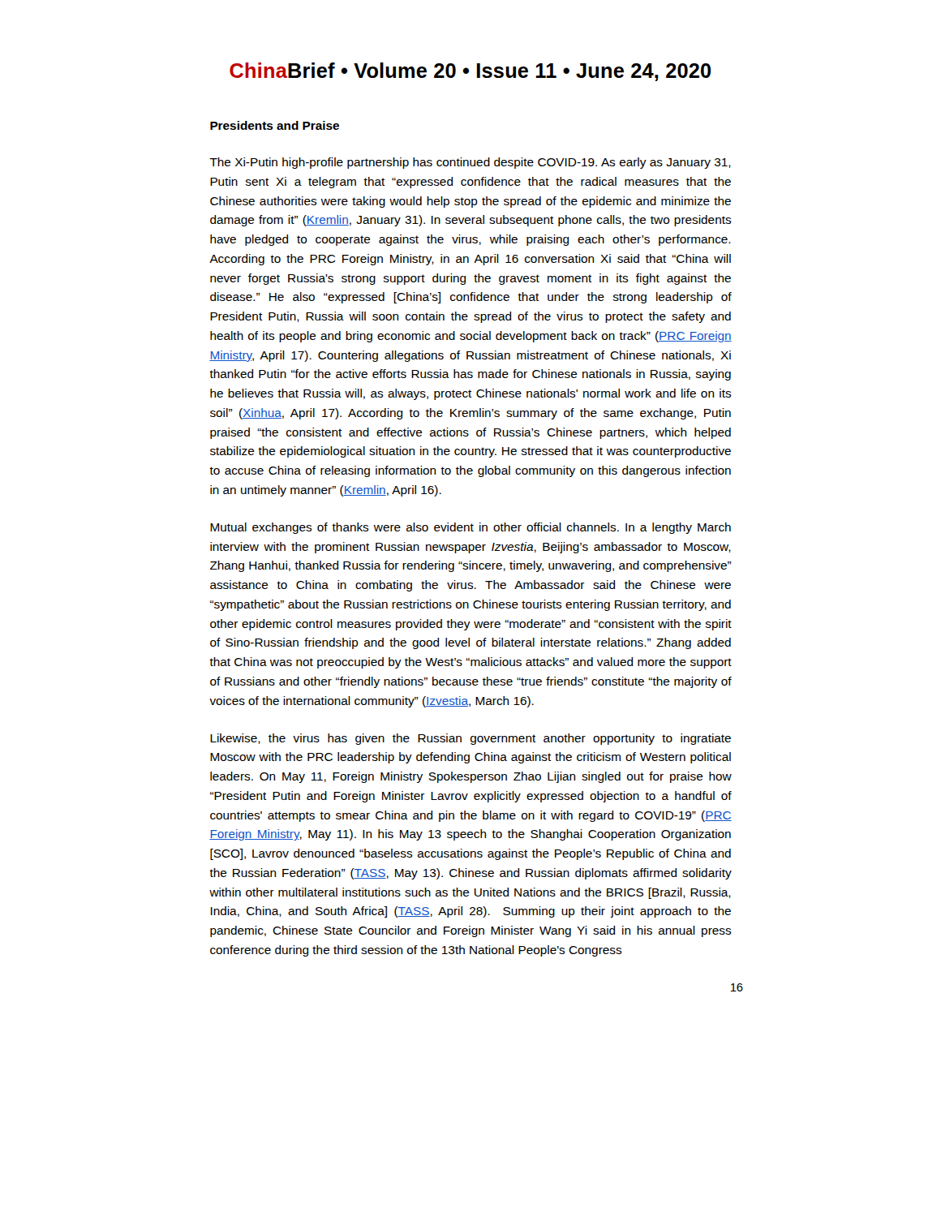China Brief • Volume 20 • Issue 11 • June 24, 2020
Presidents and Praise
The Xi-Putin high-profile partnership has continued despite COVID-19. As early as January 31, Putin sent Xi a telegram that “expressed confidence that the radical measures that the Chinese authorities were taking would help stop the spread of the epidemic and minimize the damage from it” (Kremlin, January 31). In several subsequent phone calls, the two presidents have pledged to cooperate against the virus, while praising each other’s performance. According to the PRC Foreign Ministry, in an April 16 conversation Xi said that “China will never forget Russia's strong support during the gravest moment in its fight against the disease.” He also “expressed [China’s] confidence that under the strong leadership of President Putin, Russia will soon contain the spread of the virus to protect the safety and health of its people and bring economic and social development back on track” (PRC Foreign Ministry, April 17). Countering allegations of Russian mistreatment of Chinese nationals, Xi thanked Putin “for the active efforts Russia has made for Chinese nationals in Russia, saying he believes that Russia will, as always, protect Chinese nationals' normal work and life on its soil” (Xinhua, April 17). According to the Kremlin’s summary of the same exchange, Putin praised “the consistent and effective actions of Russia’s Chinese partners, which helped stabilize the epidemiological situation in the country. He stressed that it was counterproductive to accuse China of releasing information to the global community on this dangerous infection in an untimely manner” (Kremlin, April 16).
Mutual exchanges of thanks were also evident in other official channels. In a lengthy March interview with the prominent Russian newspaper Izvestia, Beijing’s ambassador to Moscow, Zhang Hanhui, thanked Russia for rendering “sincere, timely, unwavering, and comprehensive” assistance to China in combating the virus. The Ambassador said the Chinese were “sympathetic” about the Russian restrictions on Chinese tourists entering Russian territory, and other epidemic control measures provided they were “moderate” and “consistent with the spirit of Sino-Russian friendship and the good level of bilateral interstate relations.” Zhang added that China was not preoccupied by the West’s “malicious attacks” and valued more the support of Russians and other “friendly nations” because these “true friends” constitute “the majority of voices of the international community” (Izvestia, March 16).
Likewise, the virus has given the Russian government another opportunity to ingratiate Moscow with the PRC leadership by defending China against the criticism of Western political leaders. On May 11, Foreign Ministry Spokesperson Zhao Lijian singled out for praise how “President Putin and Foreign Minister Lavrov explicitly expressed objection to a handful of countries' attempts to smear China and pin the blame on it with regard to COVID-19” (PRC Foreign Ministry, May 11). In his May 13 speech to the Shanghai Cooperation Organization [SCO], Lavrov denounced “baseless accusations against the People’s Republic of China and the Russian Federation” (TASS, May 13). Chinese and Russian diplomats affirmed solidarity within other multilateral institutions such as the United Nations and the BRICS [Brazil, Russia, India, China, and South Africa] (TASS, April 28). Summing up their joint approach to the pandemic, Chinese State Councilor and Foreign Minister Wang Yi said in his annual press conference during the third session of the 13th National People's Congress
16